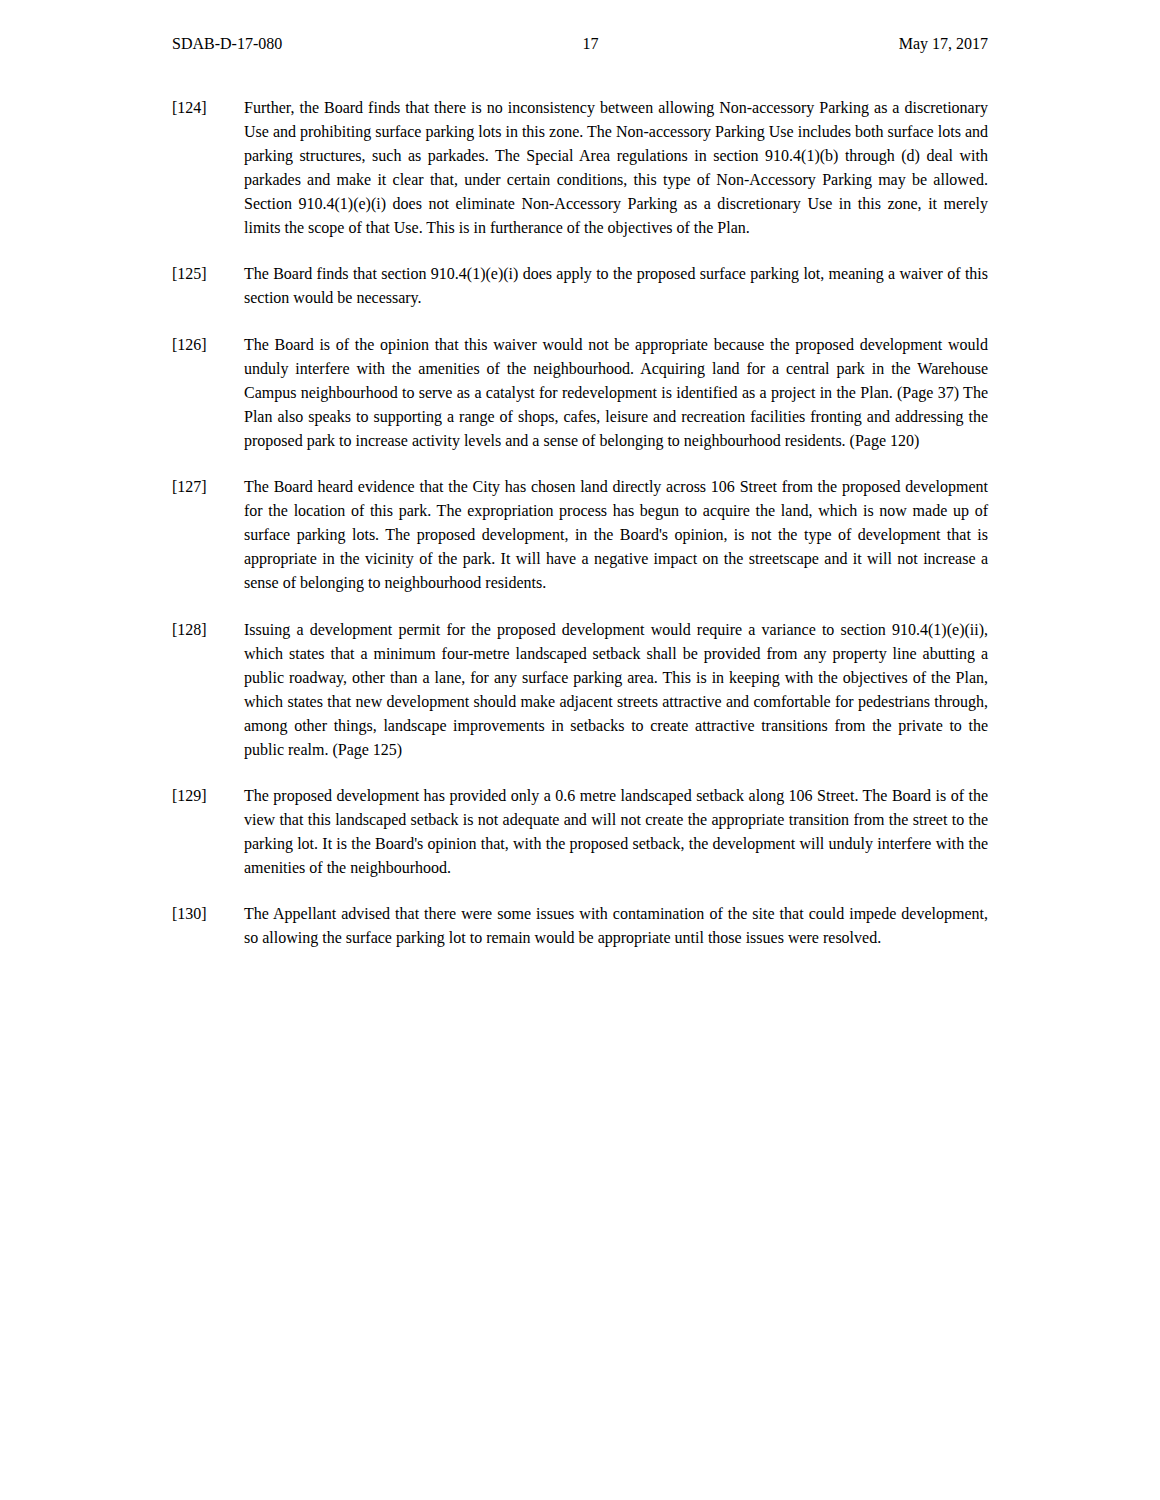SDAB-D-17-080
17
May 17, 2017
[124]
Further, the Board finds that there is no inconsistency between allowing Non-accessory Parking as a discretionary Use and prohibiting surface parking lots in this zone. The Non-accessory Parking Use includes both surface lots and parking structures, such as parkades. The Special Area regulations in section 910.4(1)(b) through (d) deal with parkades and make it clear that, under certain conditions, this type of Non-Accessory Parking may be allowed. Section 910.4(1)(e)(i) does not eliminate Non-Accessory Parking as a discretionary Use in this zone, it merely limits the scope of that Use. This is in furtherance of the objectives of the Plan.
[125]
The Board finds that section 910.4(1)(e)(i) does apply to the proposed surface parking lot, meaning a waiver of this section would be necessary.
[126]
The Board is of the opinion that this waiver would not be appropriate because the proposed development would unduly interfere with the amenities of the neighbourhood. Acquiring land for a central park in the Warehouse Campus neighbourhood to serve as a catalyst for redevelopment is identified as a project in the Plan. (Page 37) The Plan also speaks to supporting a range of shops, cafes, leisure and recreation facilities fronting and addressing the proposed park to increase activity levels and a sense of belonging to neighbourhood residents. (Page 120)
[127]
The Board heard evidence that the City has chosen land directly across 106 Street from the proposed development for the location of this park. The expropriation process has begun to acquire the land, which is now made up of surface parking lots. The proposed development, in the Board's opinion, is not the type of development that is appropriate in the vicinity of the park. It will have a negative impact on the streetscape and it will not increase a sense of belonging to neighbourhood residents.
[128]
Issuing a development permit for the proposed development would require a variance to section 910.4(1)(e)(ii), which states that a minimum four-metre landscaped setback shall be provided from any property line abutting a public roadway, other than a lane, for any surface parking area. This is in keeping with the objectives of the Plan, which states that new development should make adjacent streets attractive and comfortable for pedestrians through, among other things, landscape improvements in setbacks to create attractive transitions from the private to the public realm. (Page 125)
[129]
The proposed development has provided only a 0.6 metre landscaped setback along 106 Street. The Board is of the view that this landscaped setback is not adequate and will not create the appropriate transition from the street to the parking lot. It is the Board's opinion that, with the proposed setback, the development will unduly interfere with the amenities of the neighbourhood.
[130]
The Appellant advised that there were some issues with contamination of the site that could impede development, so allowing the surface parking lot to remain would be appropriate until those issues were resolved.